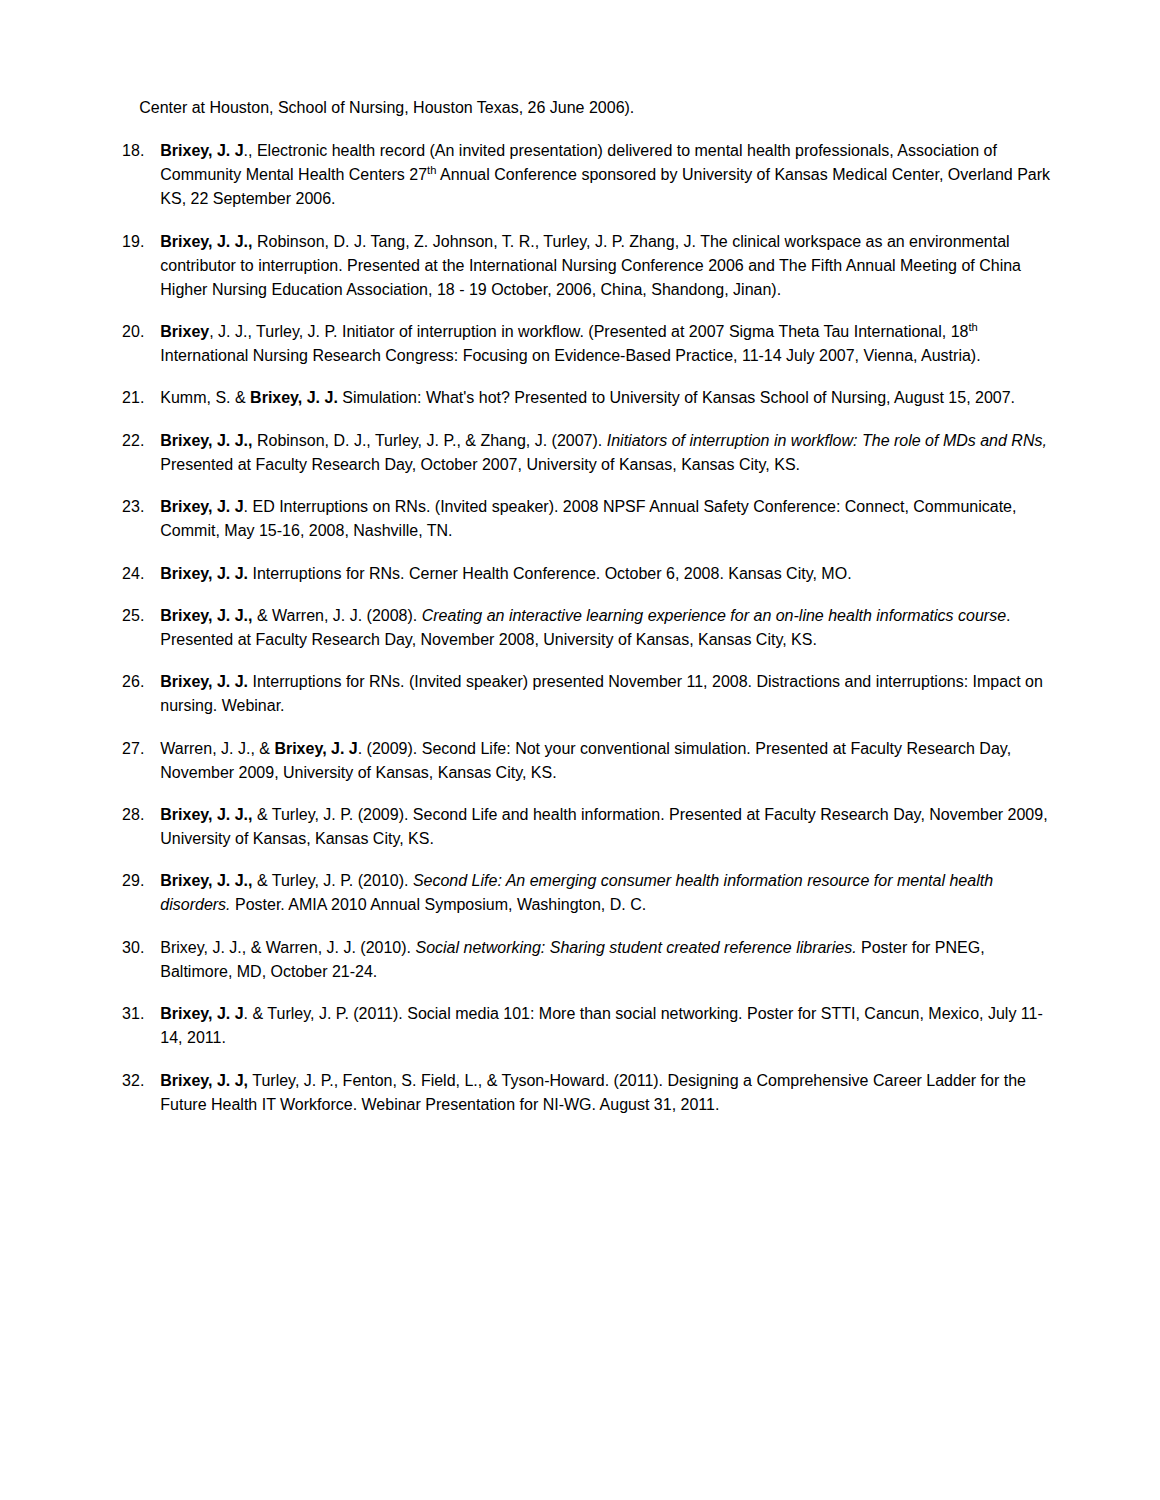Center at Houston, School of Nursing, Houston Texas, 26 June 2006).
Brixey, J. J., Electronic health record (An invited presentation) delivered to mental health professionals, Association of Community Mental Health Centers 27th Annual Conference sponsored by University of Kansas Medical Center, Overland Park KS, 22 September 2006.
Brixey, J. J., Robinson, D. J. Tang, Z. Johnson, T. R., Turley, J. P. Zhang, J. The clinical workspace as an environmental contributor to interruption. Presented at the International Nursing Conference 2006 and The Fifth Annual Meeting of China Higher Nursing Education Association, 18 - 19 October, 2006, China, Shandong, Jinan).
Brixey, J. J., Turley, J. P. Initiator of interruption in workflow. (Presented at 2007 Sigma Theta Tau International, 18th International Nursing Research Congress: Focusing on Evidence-Based Practice, 11-14 July 2007, Vienna, Austria).
Kumm, S. & Brixey, J. J. Simulation: What's hot? Presented to University of Kansas School of Nursing, August 15, 2007.
Brixey, J. J., Robinson, D. J., Turley, J. P., & Zhang, J. (2007). Initiators of interruption in workflow: The role of MDs and RNs, Presented at Faculty Research Day, October 2007, University of Kansas, Kansas City, KS.
Brixey, J. J. ED Interruptions on RNs. (Invited speaker). 2008 NPSF Annual Safety Conference: Connect, Communicate, Commit, May 15-16, 2008, Nashville, TN.
Brixey, J. J. Interruptions for RNs. Cerner Health Conference. October 6, 2008. Kansas City, MO.
Brixey, J. J., & Warren, J. J. (2008). Creating an interactive learning experience for an on-line health informatics course. Presented at Faculty Research Day, November 2008, University of Kansas, Kansas City, KS.
Brixey, J. J. Interruptions for RNs. (Invited speaker) presented November 11, 2008. Distractions and interruptions: Impact on nursing. Webinar.
Warren, J. J., & Brixey, J. J. (2009). Second Life: Not your conventional simulation. Presented at Faculty Research Day, November 2009, University of Kansas, Kansas City, KS.
Brixey, J. J., & Turley, J. P. (2009). Second Life and health information. Presented at Faculty Research Day, November 2009, University of Kansas, Kansas City, KS.
Brixey, J. J., & Turley, J. P. (2010). Second Life: An emerging consumer health information resource for mental health disorders. Poster. AMIA 2010 Annual Symposium, Washington, D. C.
Brixey, J. J., & Warren, J. J. (2010). Social networking: Sharing student created reference libraries. Poster for PNEG, Baltimore, MD, October 21-24.
Brixey, J. J. & Turley, J. P. (2011). Social media 101: More than social networking. Poster for STTI, Cancun, Mexico, July 11-14, 2011.
Brixey, J. J, Turley, J. P., Fenton, S. Field, L., & Tyson-Howard. (2011). Designing a Comprehensive Career Ladder for the Future Health IT Workforce. Webinar Presentation for NI-WG. August 31, 2011.